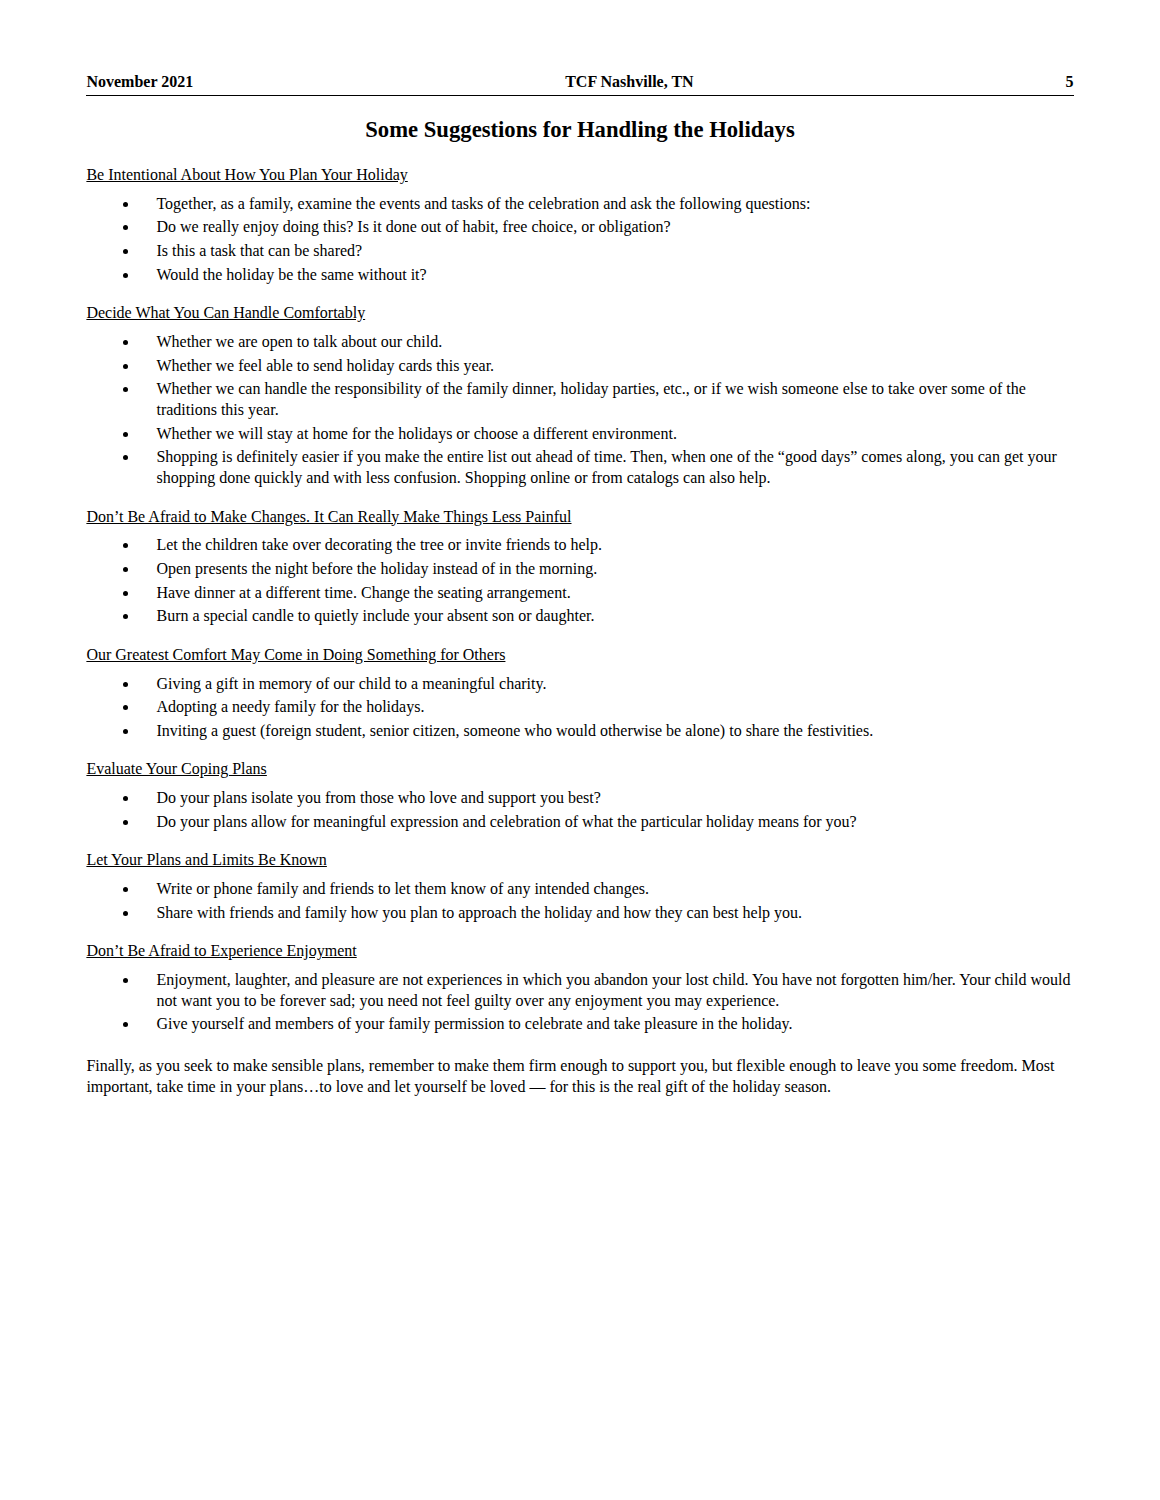November 2021 TCF Nashville, TN 5
Some Suggestions for Handling the Holidays
Be Intentional About How You Plan Your Holiday
Together, as a family, examine the events and tasks of the celebration and ask the following questions:
Do we really enjoy doing this? Is it done out of habit, free choice, or obligation?
Is this a task that can be shared?
Would the holiday be the same without it?
Decide What You Can Handle Comfortably
Whether we are open to talk about our child.
Whether we feel able to send holiday cards this year.
Whether we can handle the responsibility of the family dinner, holiday parties, etc., or if we wish someone else to take over some of the traditions this year.
Whether we will stay at home for the holidays or choose a different environment.
Shopping is definitely easier if you make the entire list out ahead of time. Then, when one of the “good days” comes along, you can get your shopping done quickly and with less confusion. Shopping online or from catalogs can also help.
Don’t Be Afraid to Make Changes. It Can Really Make Things Less Painful
Let the children take over decorating the tree or invite friends to help.
Open presents the night before the holiday instead of in the morning.
Have dinner at a different time. Change the seating arrangement.
Burn a special candle to quietly include your absent son or daughter.
Our Greatest Comfort May Come in Doing Something for Others
Giving a gift in memory of our child to a meaningful charity.
Adopting a needy family for the holidays.
Inviting a guest (foreign student, senior citizen, someone who would otherwise be alone) to share the festivities.
Evaluate Your Coping Plans
Do your plans isolate you from those who love and support you best?
Do your plans allow for meaningful expression and celebration of what the particular holiday means for you?
Let Your Plans and Limits Be Known
Write or phone family and friends to let them know of any intended changes.
Share with friends and family how you plan to approach the holiday and how they can best help you.
Don’t Be Afraid to Experience Enjoyment
Enjoyment, laughter, and pleasure are not experiences in which you abandon your lost child. You have not forgotten him/her. Your child would not want you to be forever sad; you need not feel guilty over any enjoyment you may experience.
Give yourself and members of your family permission to celebrate and take pleasure in the holiday.
Finally, as you seek to make sensible plans, remember to make them firm enough to support you, but flexible enough to leave you some freedom. Most important, take time in your plans…to love and let yourself be loved — for this is the real gift of the holiday season.